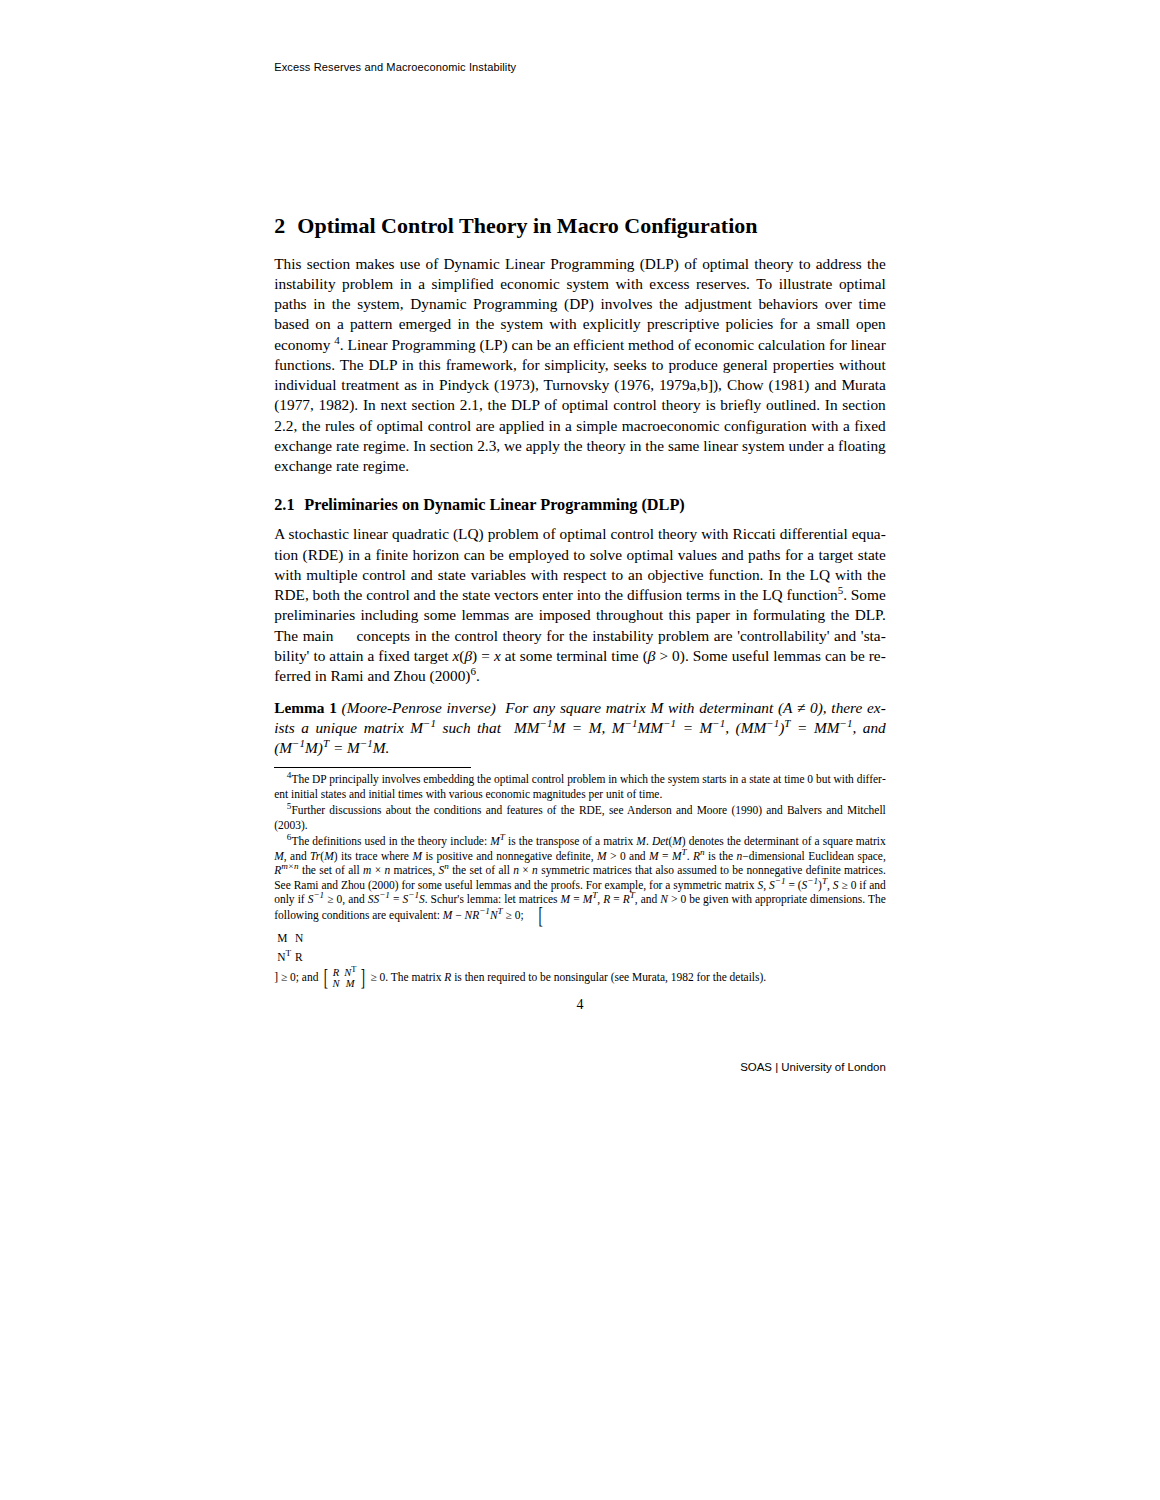Excess Reserves and Macroeconomic Instability
2 Optimal Control Theory in Macro Configuration
This section makes use of Dynamic Linear Programming (DLP) of optimal theory to address the instability problem in a simplified economic system with excess reserves. To illustrate optimal paths in the system, Dynamic Programming (DP) involves the adjustment behaviors over time based on a pattern emerged in the system with explicitly prescriptive policies for a small open economy 4. Linear Programming (LP) can be an efficient method of economic calculation for linear functions. The DLP in this framework, for simplicity, seeks to produce general properties without individual treatment as in Pindyck (1973), Turnovsky (1976, 1979a,b]), Chow (1981) and Murata (1977, 1982). In next section 2.1, the DLP of optimal control theory is briefly outlined. In section 2.2, the rules of optimal control are applied in a simple macroeconomic configuration with a fixed exchange rate regime. In section 2.3, we apply the theory in the same linear system under a floating exchange rate regime.
2.1 Preliminaries on Dynamic Linear Programming (DLP)
A stochastic linear quadratic (LQ) problem of optimal control theory with Riccati differential equation (RDE) in a finite horizon can be employed to solve optimal values and paths for a target state with multiple control and state variables with respect to an objective function. In the LQ with the RDE, both the control and the state vectors enter into the diffusion terms in the LQ function5. Some preliminaries including some lemmas are imposed throughout this paper in formulating the DLP. The main concepts in the control theory for the instability problem are 'controllability' and 'stability' to attain a fixed target x(β) = x at some terminal time (β > 0). Some useful lemmas can be referred in Rami and Zhou (2000)6.
Lemma 1 (Moore-Penrose inverse) For any square matrix M with determinant (A ≠ 0), there exists a unique matrix M−1 such that MM−1M = M, M−1MM−1 = M−1, (MM−1)T = MM−1, and (M−1M)T = M−1M.
4The DP principally involves embedding the optimal control problem in which the system starts in a state at time 0 but with different initial states and initial times with various economic magnitudes per unit of time.
5Further discussions about the conditions and features of the RDE, see Anderson and Moore (1990) and Balvers and Mitchell (2003).
6The definitions used in the theory include: MT is the transpose of a matrix M. Det(M) denotes the determinant of a square matrix M, and Tr(M) its trace where M is positive and nonnegative definite, M > 0 and M = MT. Rn is the n−dimensional Euclidean space, Rm×n the set of all m × n matrices, Sn the set of all n × n symmetric matrices that also assumed to be nonnegative definite matrices. See Rami and Zhou (2000) for some useful lemmas and the proofs. For example, for a symmetric matrix S, S−1 = (S−1)T, S ≥ 0 if and only if S−1 ≥ 0, and SS−1 = S−1S. Schur's lemma: let matrices M = MT, R = RT, and N > 0 be given with appropriate dimensions. The following conditions are equivalent: M − NR−1NT ≥ 0; [
| M | N |
| N T | R |
] ≥ 0; and [
| R | N T |
| N | M |
] ≥ 0. The matrix R is then required to be nonsingular (see Murata, 1982 for the details).
4
SOAS | University of London